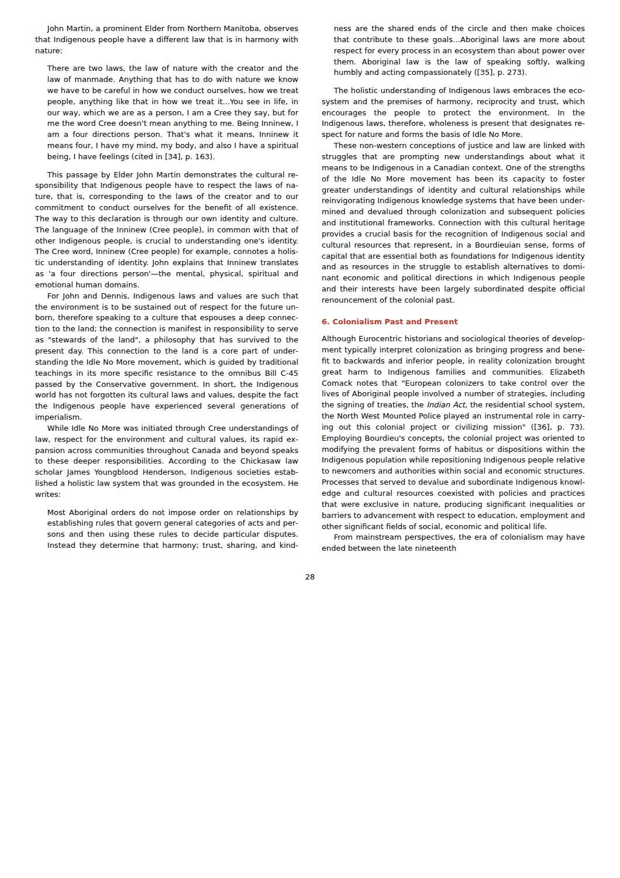John Martin, a prominent Elder from Northern Manitoba, observes that Indigenous people have a different law that is in harmony with nature:
There are two laws, the law of nature with the creator and the law of manmade. Anything that has to do with nature we know we have to be careful in how we conduct ourselves, how we treat people, anything like that in how we treat it...You see in life, in our way, which we are as a person, I am a Cree they say, but for me the word Cree doesn't mean anything to me. Being Inninew, I am a four directions person. That's what it means, Inninew it means four, I have my mind, my body, and also I have a spiritual being, I have feelings (cited in [34], p. 163).
This passage by Elder John Martin demonstrates the cultural responsibility that Indigenous people have to respect the laws of nature, that is, corresponding to the laws of the creator and to our commitment to conduct ourselves for the benefit of all existence. The way to this declaration is through our own identity and culture. The language of the Inninew (Cree people), in common with that of other Indigenous people, is crucial to understanding one's identity. The Cree word, Inninew (Cree people) for example, connotes a holistic understanding of identity. John explains that Inninew translates as 'a four directions person'—the mental, physical, spiritual and emotional human domains.
For John and Dennis, Indigenous laws and values are such that the environment is to be sustained out of respect for the future unborn, therefore speaking to a culture that espouses a deep connection to the land; the connection is manifest in responsibility to serve as "stewards of the land", a philosophy that has survived to the present day. This connection to the land is a core part of understanding the Idle No More movement, which is guided by traditional teachings in its more specific resistance to the omnibus Bill C-45 passed by the Conservative government. In short, the Indigenous world has not forgotten its cultural laws and values, despite the fact the Indigenous people have experienced several generations of imperialism.
While Idle No More was initiated through Cree understandings of law, respect for the environment and cultural values, its rapid expansion across communities throughout Canada and beyond speaks to these deeper responsibilities. According to the Chickasaw law scholar James Youngblood Henderson, Indigenous societies established a holistic law system that was grounded in the ecosystem. He writes:
Most Aboriginal orders do not impose order on relationships by establishing rules that govern general categories of acts and persons and then using these rules to decide particular disputes. Instead they determine that harmony; trust, sharing, and kindness are the shared ends of the circle and then make choices that contribute to these goals…Aboriginal laws are more about respect for every process in an ecosystem than about power over them. Aboriginal law is the law of speaking softly, walking humbly and acting compassionately ([35], p. 273).
The holistic understanding of Indigenous laws embraces the ecosystem and the premises of harmony, reciprocity and trust, which encourages the people to protect the environment. In the Indigenous laws, therefore, wholeness is present that designates respect for nature and forms the basis of Idle No More.
These non-western conceptions of justice and law are linked with struggles that are prompting new understandings about what it means to be Indigenous in a Canadian context. One of the strengths of the Idle No More movement has been its capacity to foster greater understandings of identity and cultural relationships while reinvigorating Indigenous knowledge systems that have been undermined and devalued through colonization and subsequent policies and institutional frameworks. Connection with this cultural heritage provides a crucial basis for the recognition of Indigenous social and cultural resources that represent, in a Bourdieuian sense, forms of capital that are essential both as foundations for Indigenous identity and as resources in the struggle to establish alternatives to dominant economic and political directions in which Indigenous people and their interests have been largely subordinated despite official renouncement of the colonial past.
6. Colonialism Past and Present
Although Eurocentric historians and sociological theories of development typically interpret colonization as bringing progress and benefit to backwards and inferior people, in reality colonization brought great harm to Indigenous families and communities. Elizabeth Comack notes that "European colonizers to take control over the lives of Aboriginal people involved a number of strategies, including the signing of treaties, the Indian Act, the residential school system, the North West Mounted Police played an instrumental role in carrying out this colonial project or civilizing mission" ([36], p. 73). Employing Bourdieu's concepts, the colonial project was oriented to modifying the prevalent forms of habitus or dispositions within the Indigenous population while repositioning Indigenous people relative to newcomers and authorities within social and economic structures. Processes that served to devalue and subordinate Indigenous knowledge and cultural resources coexisted with policies and practices that were exclusive in nature, producing significant inequalities or barriers to advancement with respect to education, employment and other significant fields of social, economic and political life.
From mainstream perspectives, the era of colonialism may have ended between the late nineteenth
28